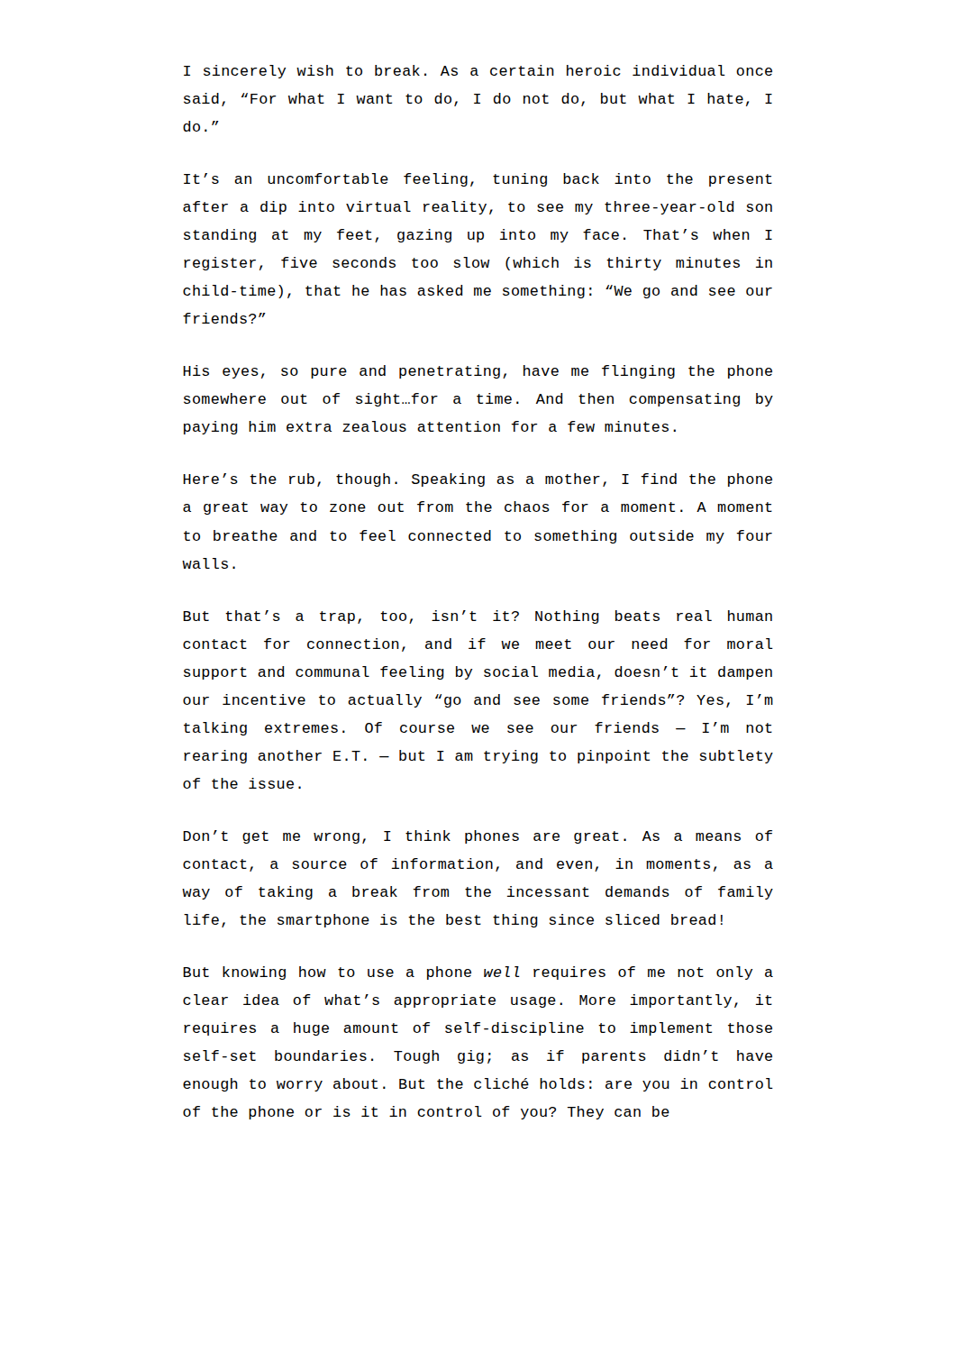I sincerely wish to break. As a certain heroic individual once said, “For what I want to do, I do not do, but what I hate, I do.”
It’s an uncomfortable feeling, tuning back into the present after a dip into virtual reality, to see my three-year-old son standing at my feet, gazing up into my face. That’s when I register, five seconds too slow (which is thirty minutes in child-time), that he has asked me something: “We go and see our friends?”
His eyes, so pure and penetrating, have me flinging the phone somewhere out of sight…for a time. And then compensating by paying him extra zealous attention for a few minutes.
Here’s the rub, though. Speaking as a mother, I find the phone a great way to zone out from the chaos for a moment. A moment to breathe and to feel connected to something outside my four walls.
But that’s a trap, too, isn’t it? Nothing beats real human contact for connection, and if we meet our need for moral support and communal feeling by social media, doesn’t it dampen our incentive to actually “go and see some friends”? Yes, I’m talking extremes. Of course we see our friends — I’m not rearing another E.T. — but I am trying to pinpoint the subtlety of the issue.
Don’t get me wrong, I think phones are great. As a means of contact, a source of information, and even, in moments, as a way of taking a break from the incessant demands of family life, the smartphone is the best thing since sliced bread!
But knowing how to use a phone well requires of me not only a clear idea of what’s appropriate usage. More importantly, it requires a huge amount of self-discipline to implement those self-set boundaries. Tough gig; as if parents didn’t have enough to worry about. But the cliché holds: are you in control of the phone or is it in control of you? They can be